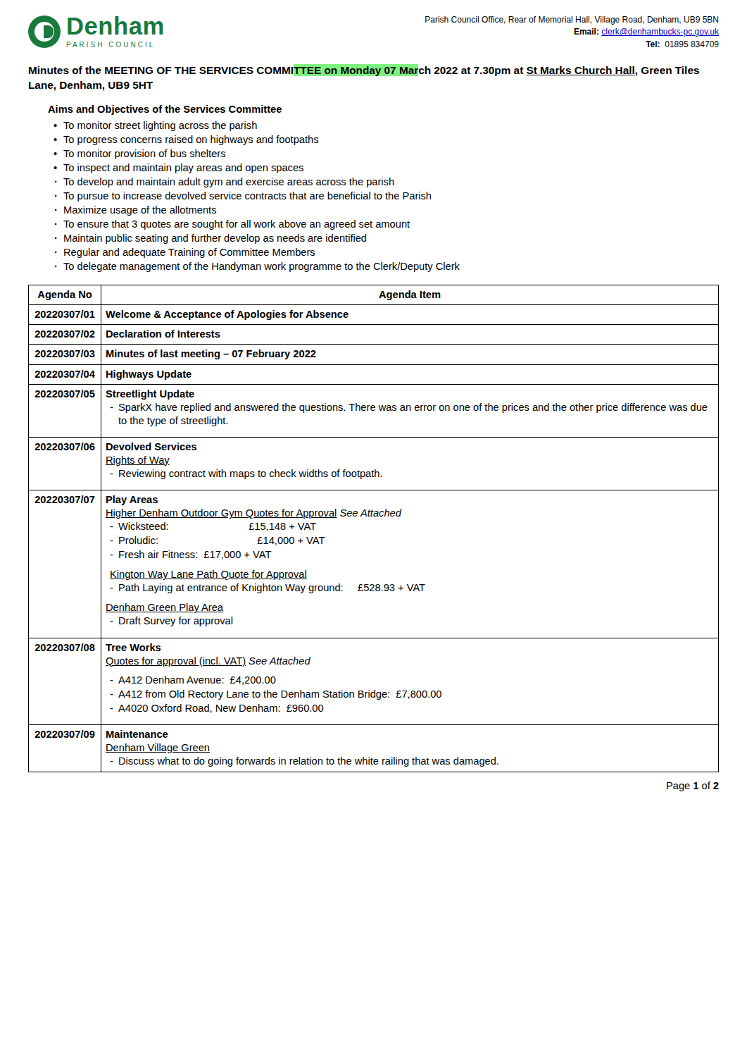Denham
PARISH COUNCIL
Parish Council Office, Rear of Memorial Hall, Village Road, Denham, UB9 5BN
Email: clerk@denhambucks-pc.gov.uk
Tel: 01895 834709
Minutes of the MEETING OF THE SERVICES COMMITTEE on Monday 07 March 2022 at 7.30pm at St Marks Church Hall, Green Tiles Lane, Denham, UB9 5HT
Aims and Objectives of the Services Committee
To monitor street lighting across the parish
To progress concerns raised on highways and footpaths
To monitor provision of bus shelters
To inspect and maintain play areas and open spaces
To develop and maintain adult gym and exercise areas across the parish
To pursue to increase devolved service contracts that are beneficial to the Parish
Maximize usage of the allotments
To ensure that 3 quotes are sought for all work above an agreed set amount
Maintain public seating and further develop as needs are identified
Regular and adequate Training of Committee Members
To delegate management of the Handyman work programme to the Clerk/Deputy Clerk
| Agenda No | Agenda Item |
| --- | --- |
| 20220307/01 | Welcome & Acceptance of Apologies for Absence |
| 20220307/02 | Declaration of Interests |
| 20220307/03 | Minutes of last meeting – 07 February 2022 |
| 20220307/04 | Highways Update |
| 20220307/05 | Streetlight Update SparkX have replied and answered the questions. There was an error on one of the prices and the other price difference was due to the type of streetlight. |
| 20220307/06 | Devolved Services Rights of Way Reviewing contract with maps to check widths of footpath. |
| 20220307/07 | Play Areas Higher Denham Outdoor Gym Quotes for Approval See Attached Wicksteed: £15,148 + VAT Proludic: £14,000 + VAT Fresh air Fitness: £17,000 + VAT Kington Way Lane Path Quote for Approval Path Laying at entrance of Knighton Way ground: £528.93 + VAT Denham Green Play Area Draft Survey for approval |
| 20220307/08 | Tree Works Quotes for approval (incl. VAT) See Attached A412 Denham Avenue: £4,200.00 A412 from Old Rectory Lane to the Denham Station Bridge: £7,800.00 A4020 Oxford Road, New Denham: £960.00 |
| 20220307/09 | Maintenance Denham Village Green Discuss what to do going forwards in relation to the white railing that was damaged. |
Page 1 of 2